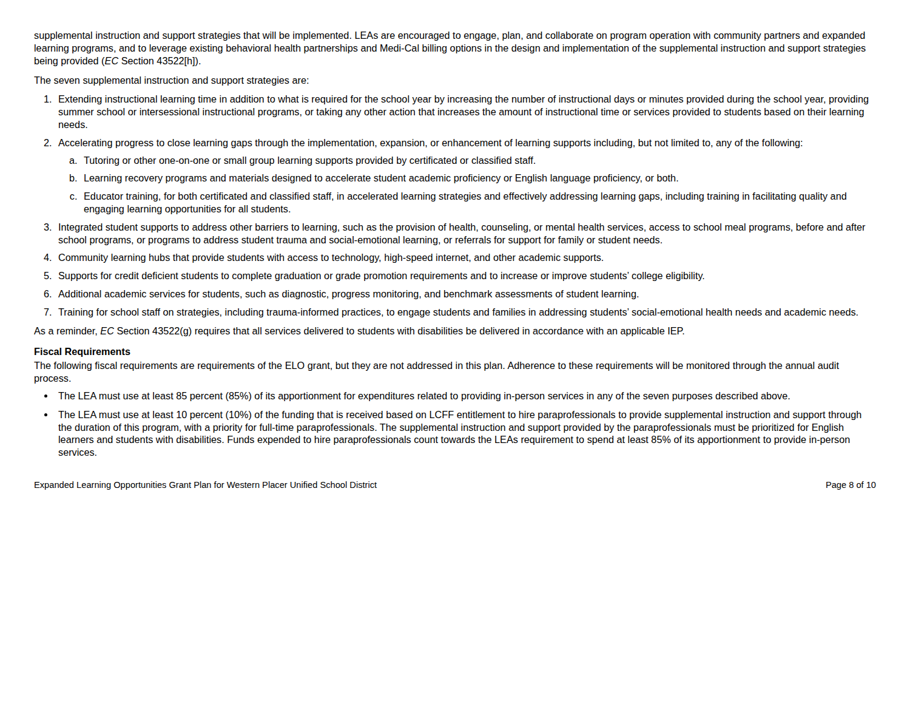supplemental instruction and support strategies that will be implemented. LEAs are encouraged to engage, plan, and collaborate on program operation with community partners and expanded learning programs, and to leverage existing behavioral health partnerships and Medi-Cal billing options in the design and implementation of the supplemental instruction and support strategies being provided (EC Section 43522[h]).
The seven supplemental instruction and support strategies are:
Extending instructional learning time in addition to what is required for the school year by increasing the number of instructional days or minutes provided during the school year, providing summer school or intersessional instructional programs, or taking any other action that increases the amount of instructional time or services provided to students based on their learning needs.
Accelerating progress to close learning gaps through the implementation, expansion, or enhancement of learning supports including, but not limited to, any of the following:
Tutoring or other one-on-one or small group learning supports provided by certificated or classified staff.
Learning recovery programs and materials designed to accelerate student academic proficiency or English language proficiency, or both.
Educator training, for both certificated and classified staff, in accelerated learning strategies and effectively addressing learning gaps, including training in facilitating quality and engaging learning opportunities for all students.
Integrated student supports to address other barriers to learning, such as the provision of health, counseling, or mental health services, access to school meal programs, before and after school programs, or programs to address student trauma and social-emotional learning, or referrals for support for family or student needs.
Community learning hubs that provide students with access to technology, high-speed internet, and other academic supports.
Supports for credit deficient students to complete graduation or grade promotion requirements and to increase or improve students’ college eligibility.
Additional academic services for students, such as diagnostic, progress monitoring, and benchmark assessments of student learning.
Training for school staff on strategies, including trauma-informed practices, to engage students and families in addressing students’ social-emotional health needs and academic needs.
As a reminder, EC Section 43522(g) requires that all services delivered to students with disabilities be delivered in accordance with an applicable IEP.
Fiscal Requirements
The following fiscal requirements are requirements of the ELO grant, but they are not addressed in this plan. Adherence to these requirements will be monitored through the annual audit process.
The LEA must use at least 85 percent (85%) of its apportionment for expenditures related to providing in-person services in any of the seven purposes described above.
The LEA must use at least 10 percent (10%) of the funding that is received based on LCFF entitlement to hire paraprofessionals to provide supplemental instruction and support through the duration of this program, with a priority for full-time paraprofessionals. The supplemental instruction and support provided by the paraprofessionals must be prioritized for English learners and students with disabilities. Funds expended to hire paraprofessionals count towards the LEAs requirement to spend at least 85% of its apportionment to provide in-person services.
Expanded Learning Opportunities Grant Plan for Western Placer Unified School District
Page 8 of 10